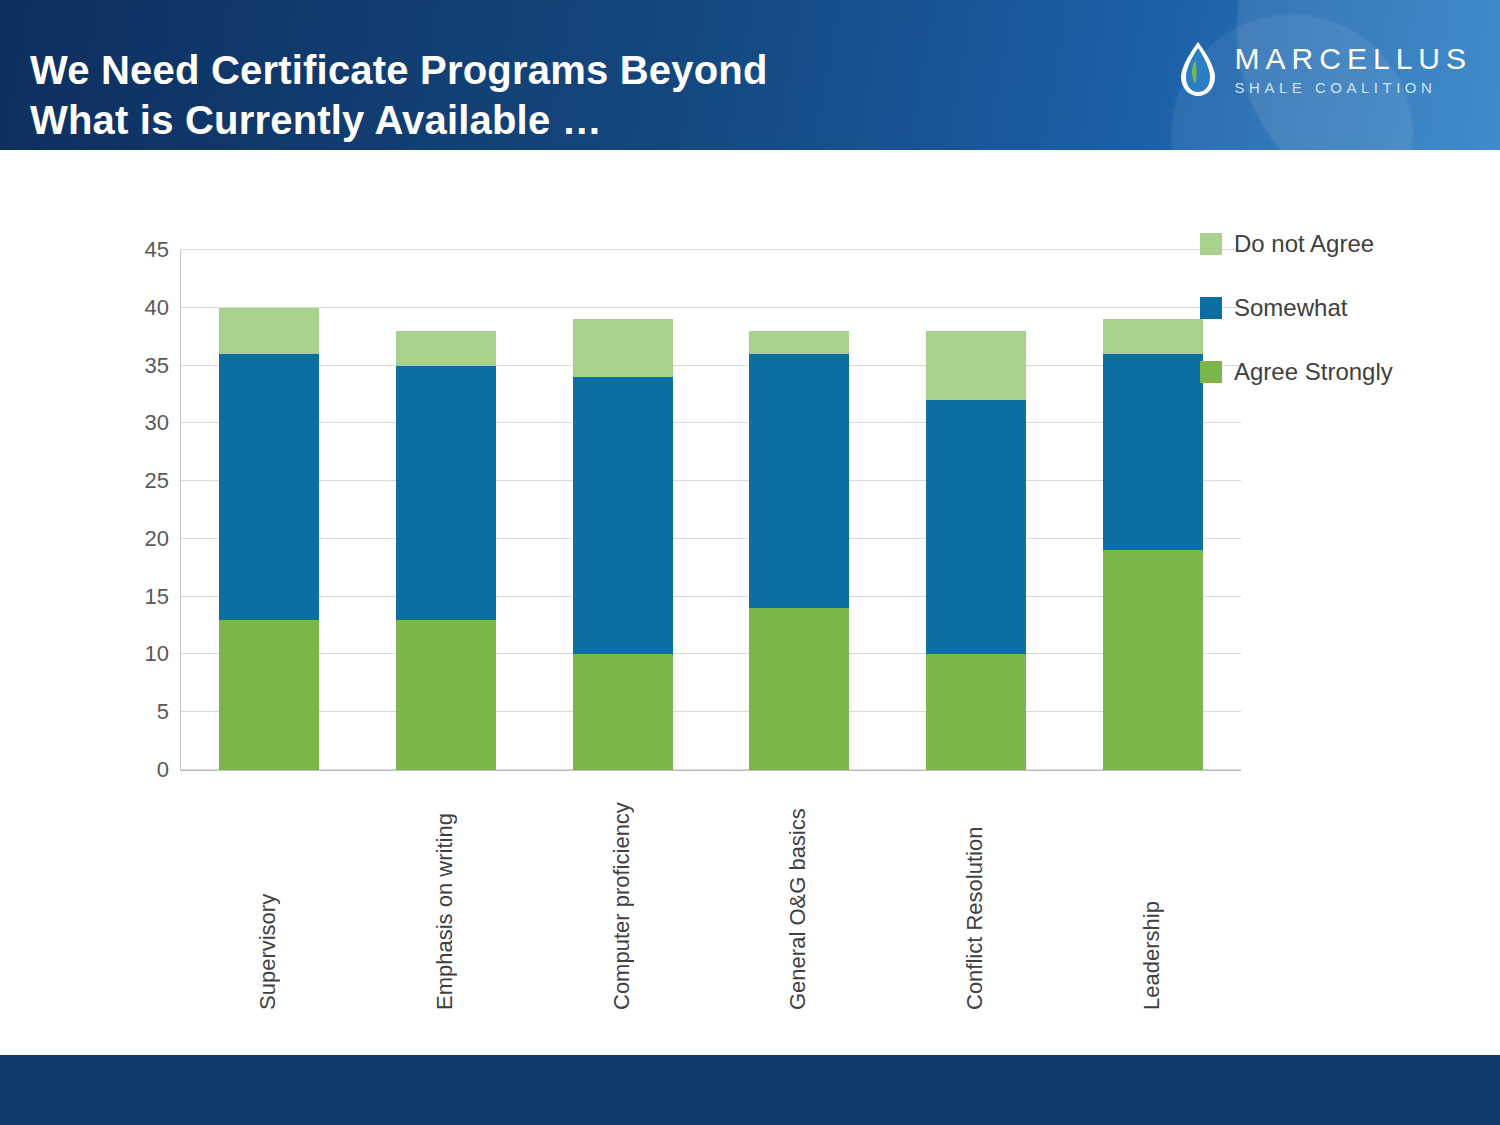We Need Certificate Programs Beyond
What is Currently Available …
MARCELLUS
SHALE COALITION
0
5
10
15
20
25
30
35
40
45
Supervisory
Emphasis on writing
Computer proficiency
General O&G basics
Conflict Resolution
Leadership
Do not Agree
Somewhat
Agree Strongly